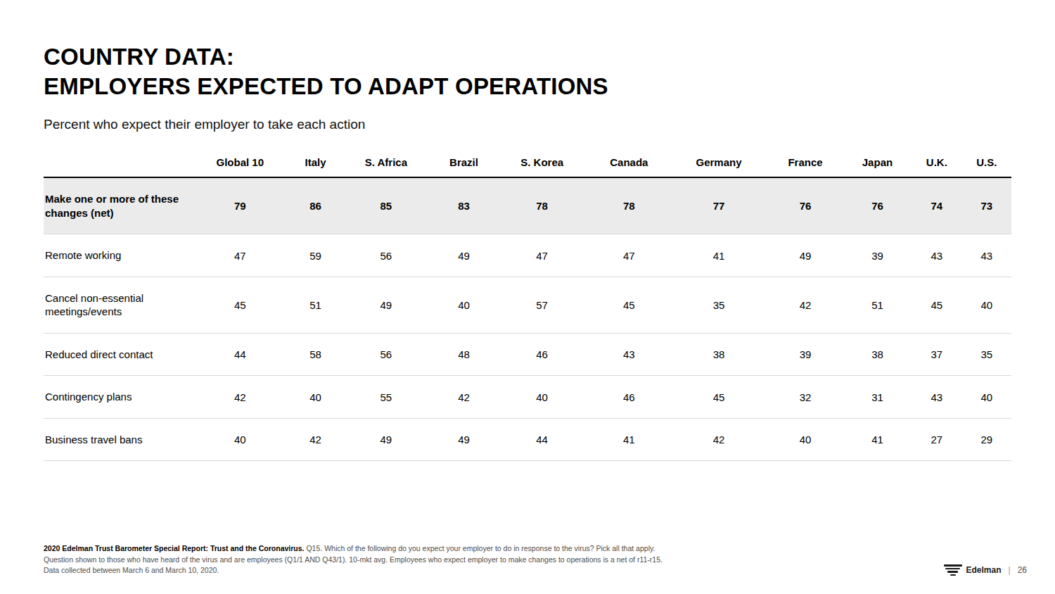COUNTRY DATA:
EMPLOYERS EXPECTED TO ADAPT OPERATIONS
Percent who expect their employer to take each action
| | Global 10 | Italy | S. Africa | Brazil | S. Korea | Canada | Germany | France | Japan | U.K. | U.S. |
| --- | --- | --- | --- | --- | --- | --- | --- | --- | --- | --- | --- |
| Make one or more of these changes (net) | 79 | 86 | 85 | 83 | 78 | 78 | 77 | 76 | 76 | 74 | 73 |
| Remote working | 47 | 59 | 56 | 49 | 47 | 47 | 41 | 49 | 39 | 43 | 43 |
| Cancel non-essential meetings/events | 45 | 51 | 49 | 40 | 57 | 45 | 35 | 42 | 51 | 45 | 40 |
| Reduced direct contact | 44 | 58 | 56 | 48 | 46 | 43 | 38 | 39 | 38 | 37 | 35 |
| Contingency plans | 42 | 40 | 55 | 42 | 40 | 46 | 45 | 32 | 31 | 43 | 40 |
| Business travel bans | 40 | 42 | 49 | 49 | 44 | 41 | 42 | 40 | 41 | 27 | 29 |
2020 Edelman Trust Barometer Special Report: Trust and the Coronavirus. Q15. Which of the following do you expect your employer to do in response to the virus? Pick all that apply.
Question shown to those who have heard of the virus and are employees (Q1/1 AND Q43/1). 10-mkt avg. Employees who expect employer to make changes to operations is a net of r11-r15.
Data collected between March 6 and March 10, 2020.
Edelman | 26